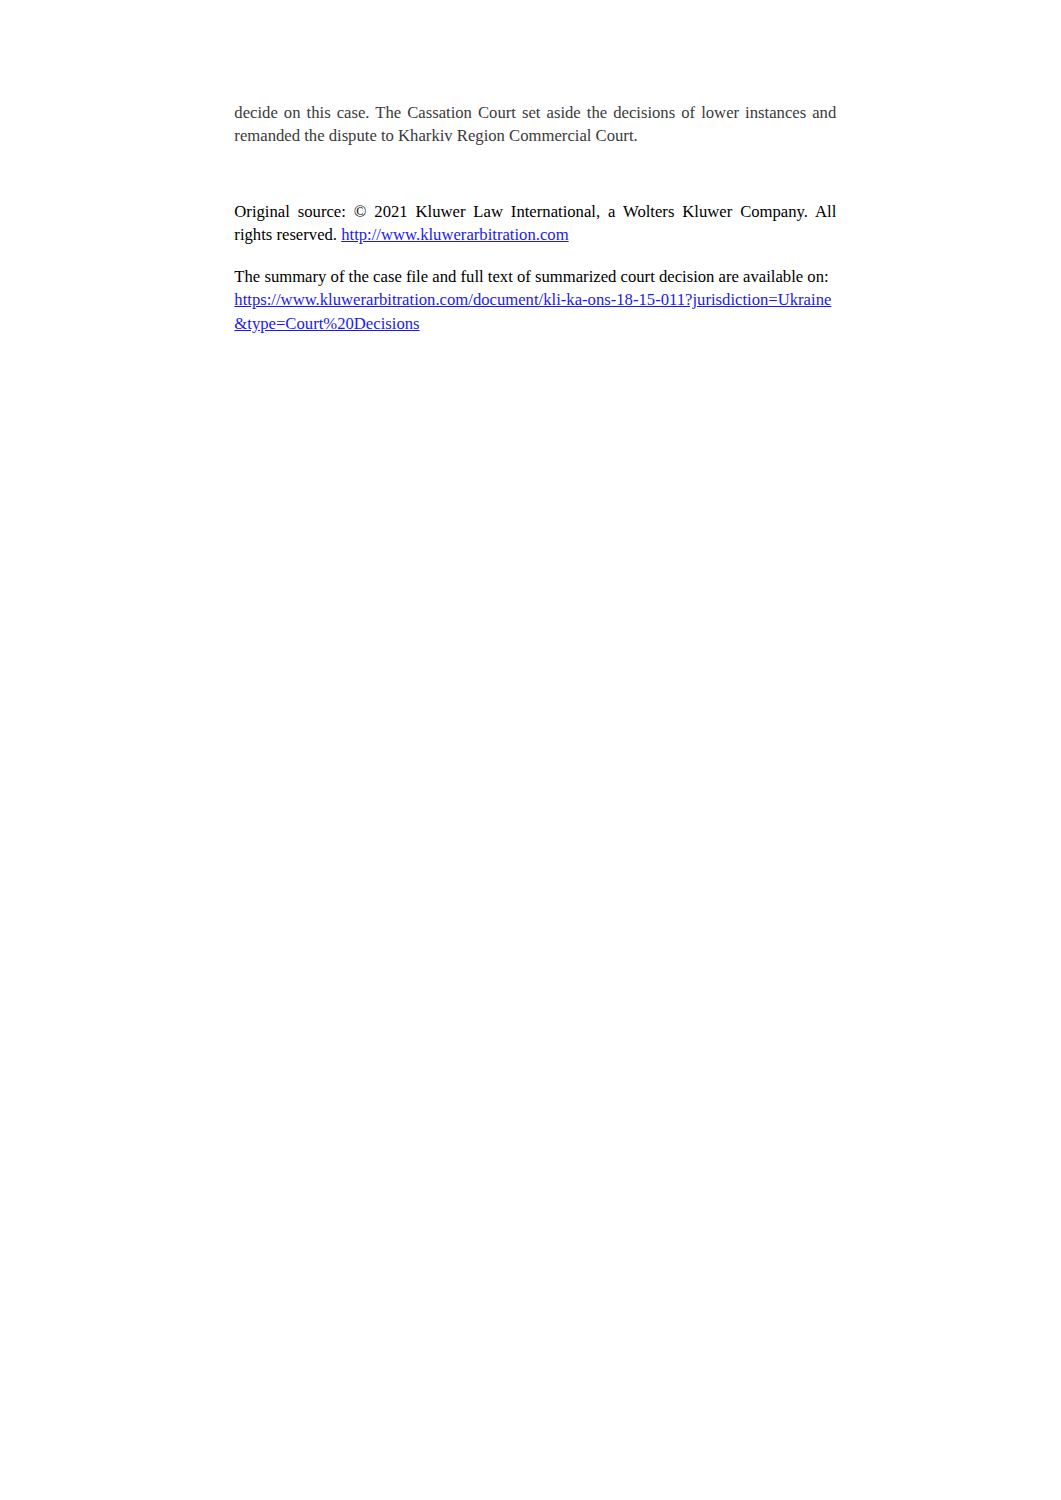decide on this case. The Cassation Court set aside the decisions of lower instances and remanded the dispute to Kharkiv Region Commercial Court.
Original source: © 2021 Kluwer Law International, a Wolters Kluwer Company. All rights reserved. http://www.kluwerarbitration.com
The summary of the case file and full text of summarized court decision are available on: https://www.kluwerarbitration.com/document/kli-ka-ons-18-15-011?jurisdiction=Ukraine&type=Court%20Decisions